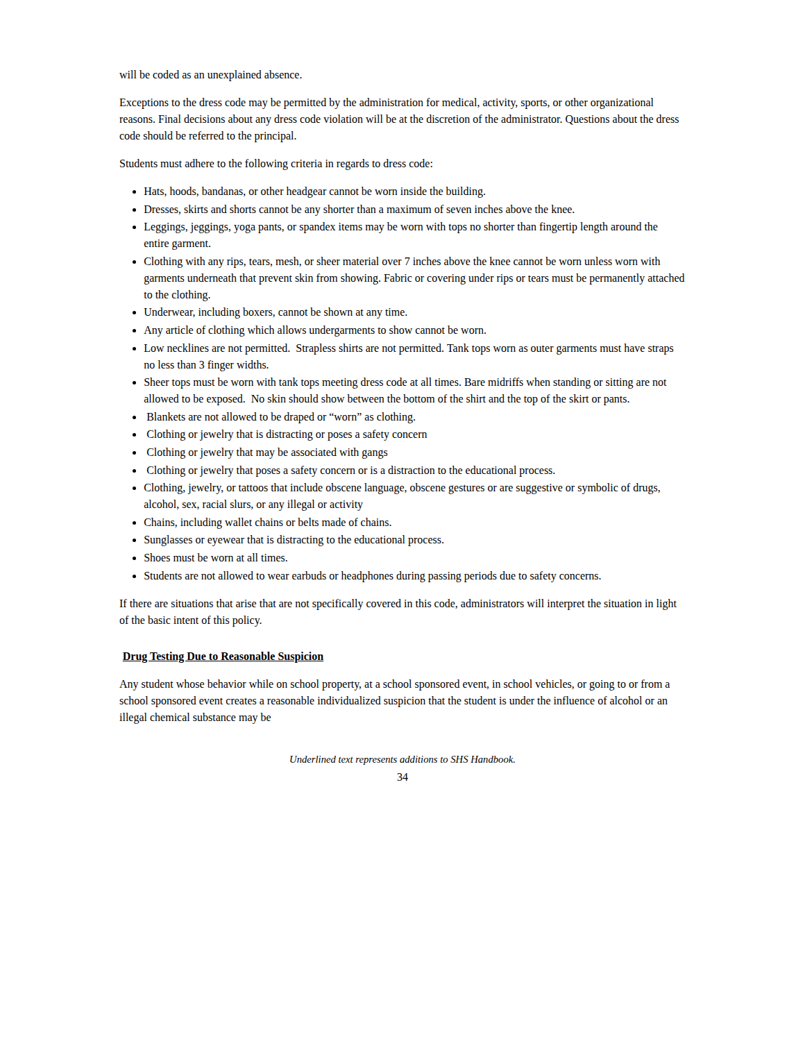will be coded as an unexplained absence.
Exceptions to the dress code may be permitted by the administration for medical, activity, sports, or other organizational reasons. Final decisions about any dress code violation will be at the discretion of the administrator. Questions about the dress code should be referred to the principal.
Students must adhere to the following criteria in regards to dress code:
Hats, hoods, bandanas, or other headgear cannot be worn inside the building.
Dresses, skirts and shorts cannot be any shorter than a maximum of seven inches above the knee.
Leggings, jeggings, yoga pants, or spandex items may be worn with tops no shorter than fingertip length around the entire garment.
Clothing with any rips, tears, mesh, or sheer material over 7 inches above the knee cannot be worn unless worn with garments underneath that prevent skin from showing. Fabric or covering under rips or tears must be permanently attached to the clothing.
Underwear, including boxers, cannot be shown at any time.
Any article of clothing which allows undergarments to show cannot be worn.
Low necklines are not permitted. Strapless shirts are not permitted. Tank tops worn as outer garments must have straps no less than 3 finger widths.
Sheer tops must be worn with tank tops meeting dress code at all times. Bare midriffs when standing or sitting are not allowed to be exposed. No skin should show between the bottom of the shirt and the top of the skirt or pants.
Blankets are not allowed to be draped or “worn” as clothing.
Clothing or jewelry that is distracting or poses a safety concern
Clothing or jewelry that may be associated with gangs
Clothing or jewelry that poses a safety concern or is a distraction to the educational process.
Clothing, jewelry, or tattoos that include obscene language, obscene gestures or are suggestive or symbolic of drugs, alcohol, sex, racial slurs, or any illegal or activity
Chains, including wallet chains or belts made of chains.
Sunglasses or eyewear that is distracting to the educational process.
Shoes must be worn at all times.
Students are not allowed to wear earbuds or headphones during passing periods due to safety concerns.
If there are situations that arise that are not specifically covered in this code, administrators will interpret the situation in light of the basic intent of this policy.
Drug Testing Due to Reasonable Suspicion
Any student whose behavior while on school property, at a school sponsored event, in school vehicles, or going to or from a school sponsored event creates a reasonable individualized suspicion that the student is under the influence of alcohol or an illegal chemical substance may be
Underlined text represents additions to SHS Handbook.
34